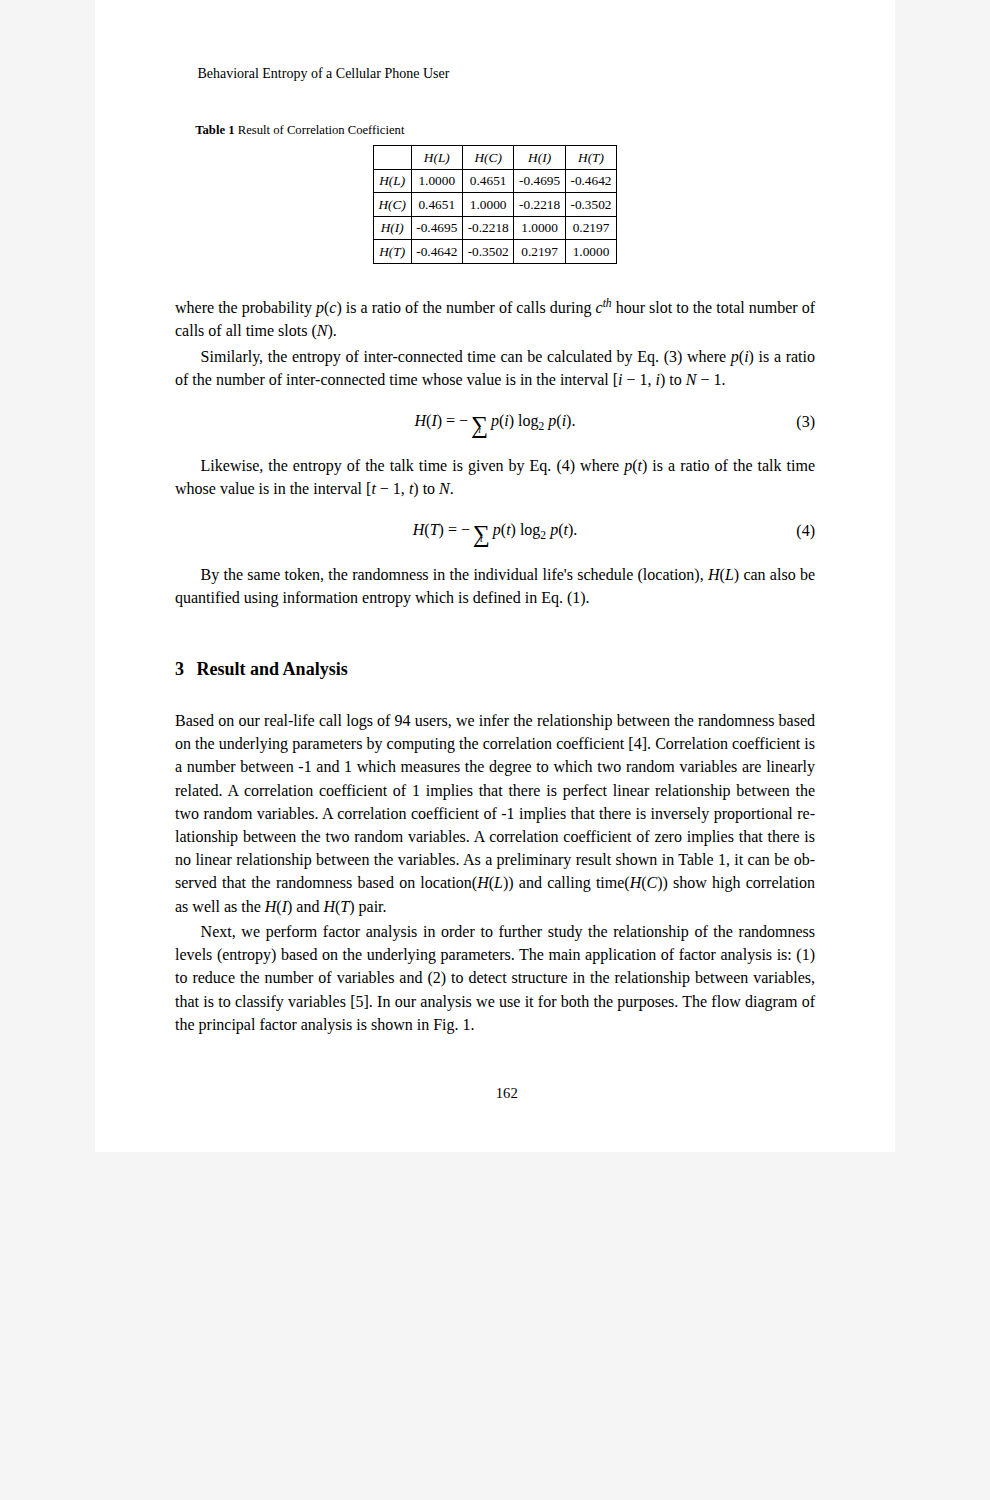Behavioral Entropy of a Cellular Phone User
Table 1 Result of Correlation Coefficient
| | H ( L ) | H ( C ) | H ( I ) | H ( T ) |
| H ( L ) | 1.0000 | 0.4651 | -0.4695 | -0.4642 |
| H ( C ) | 0.4651 | 1.0000 | -0.2218 | -0.3502 |
| H ( I ) | -0.4695 | -0.2218 | 1.0000 | 0.2197 |
| H ( T ) | -0.4642 | -0.3502 | 0.2197 | 1.0000 |
where the probability p(c) is a ratio of the number of calls during cth hour slot to the total number of calls of all time slots (N).
Similarly, the entropy of inter-connected time can be calculated by Eq. (3) where p(i) is a ratio of the number of inter-connected time whose value is in the interval [i − 1, i) to N − 1.
H(I) = −∑i p(i) log2 p(i). (3)
Likewise, the entropy of the talk time is given by Eq. (4) where p(t) is a ratio of the talk time whose value is in the interval [t − 1, t) to N.
H(T) = −∑t p(t) log2 p(t). (4)
By the same token, the randomness in the individual life's schedule (location), H(L) can also be quantified using information entropy which is defined in Eq. (1).
3 Result and Analysis
Based on our real-life call logs of 94 users, we infer the relationship between the randomness based on the underlying parameters by computing the correlation coefficient [4]. Correlation coefficient is a number between -1 and 1 which measures the degree to which two random variables are linearly related. A correlation coefficient of 1 implies that there is perfect linear relationship between the two random variables. A correlation coefficient of -1 implies that there is inversely proportional relationship between the two random variables. A correlation coefficient of zero implies that there is no linear relationship between the variables. As a preliminary result shown in Table 1, it can be observed that the randomness based on location(H(L)) and calling time(H(C)) show high correlation as well as the H(I) and H(T) pair.
Next, we perform factor analysis in order to further study the relationship of the randomness levels (entropy) based on the underlying parameters. The main application of factor analysis is: (1) to reduce the number of variables and (2) to detect structure in the relationship between variables, that is to classify variables [5]. In our analysis we use it for both the purposes. The flow diagram of the principal factor analysis is shown in Fig. 1.
162